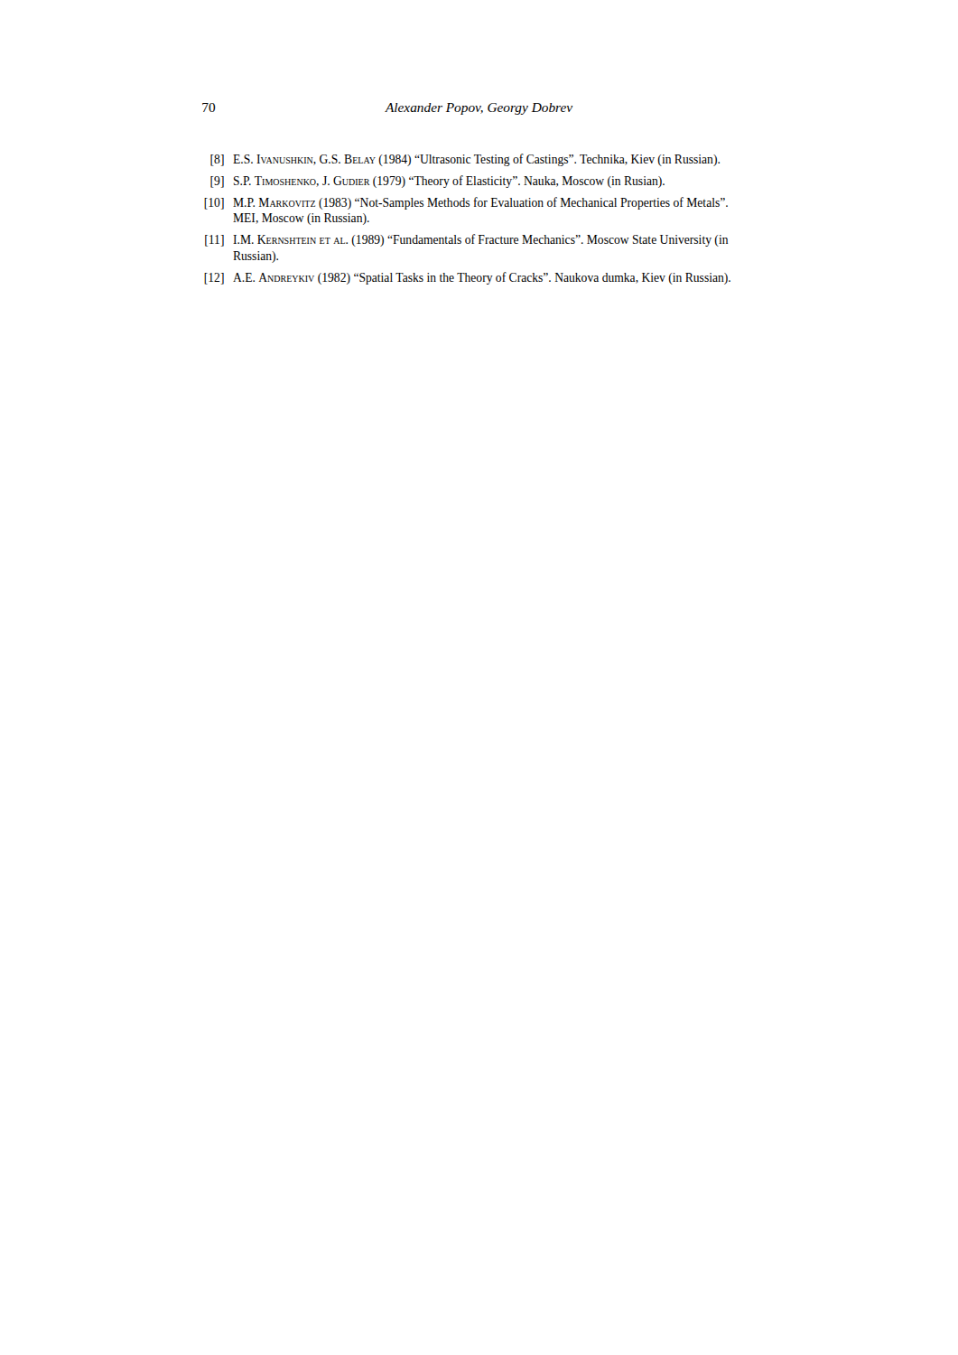70 Alexander Popov, Georgy Dobrev
[8] E.S. Ivanushkin, G.S. Belay (1984) “Ultrasonic Testing of Castings”. Technika, Kiev (in Russian).
[9] S.P. Timoshenko, J. Gudier (1979) “Theory of Elasticity”. Nauka, Moscow (in Rusian).
[10] M.P. Markovitz (1983) “Not-Samples Methods for Evaluation of Mechanical Properties of Metals”. MEI, Moscow (in Russian).
[11] I.M. Kernshtein et al. (1989) “Fundamentals of Fracture Mechanics”. Moscow State University (in Russian).
[12] A.E. Andreykiv (1982) “Spatial Tasks in the Theory of Cracks”. Naukova dumka, Kiev (in Russian).